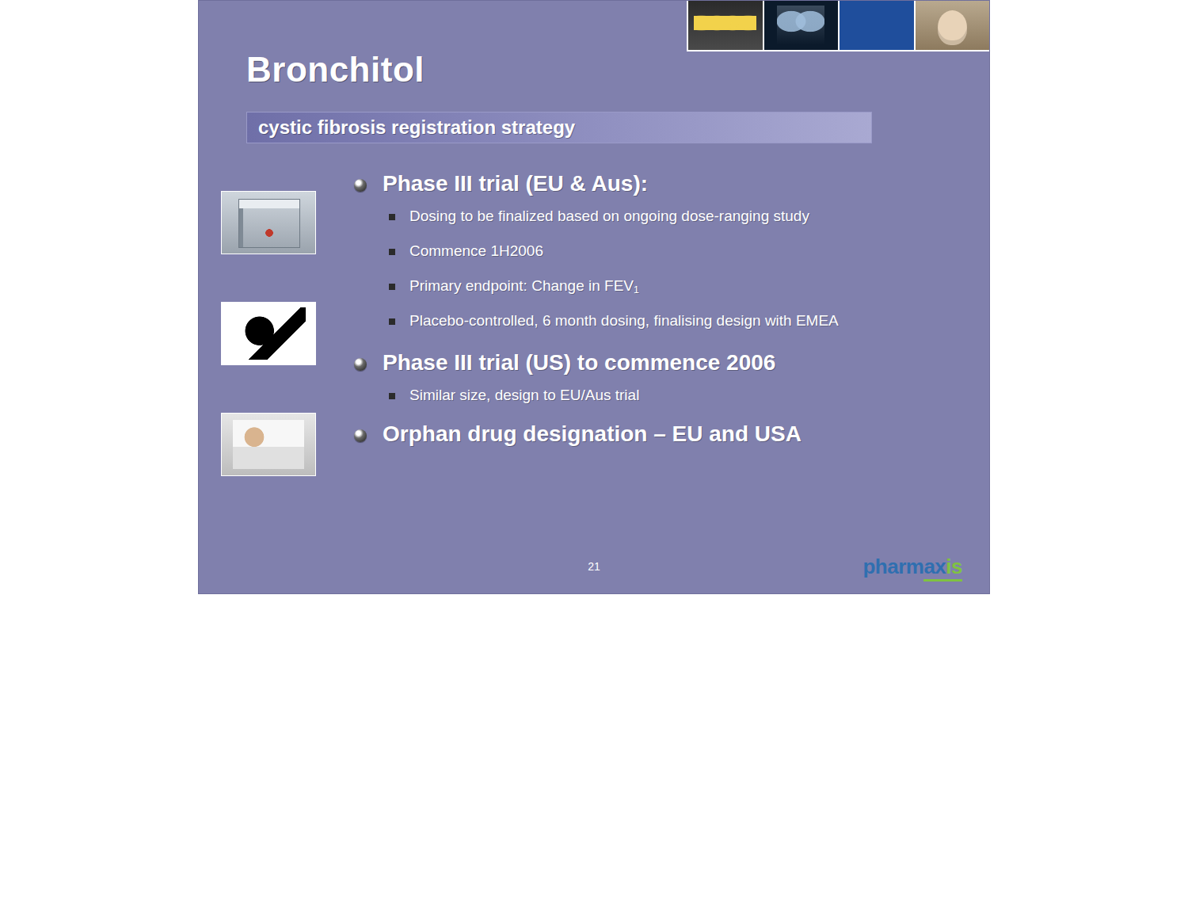Bronchitol
cystic fibrosis registration strategy
Phase III trial (EU & Aus):
Dosing to be finalized based on ongoing dose-ranging study
Commence 1H2006
Primary endpoint: Change in FEV1
Placebo-controlled, 6 month dosing, finalising design with EMEA
Phase III trial (US) to commence 2006
Similar size, design to EU/Aus trial
Orphan drug designation – EU and USA
21
pharm ax is